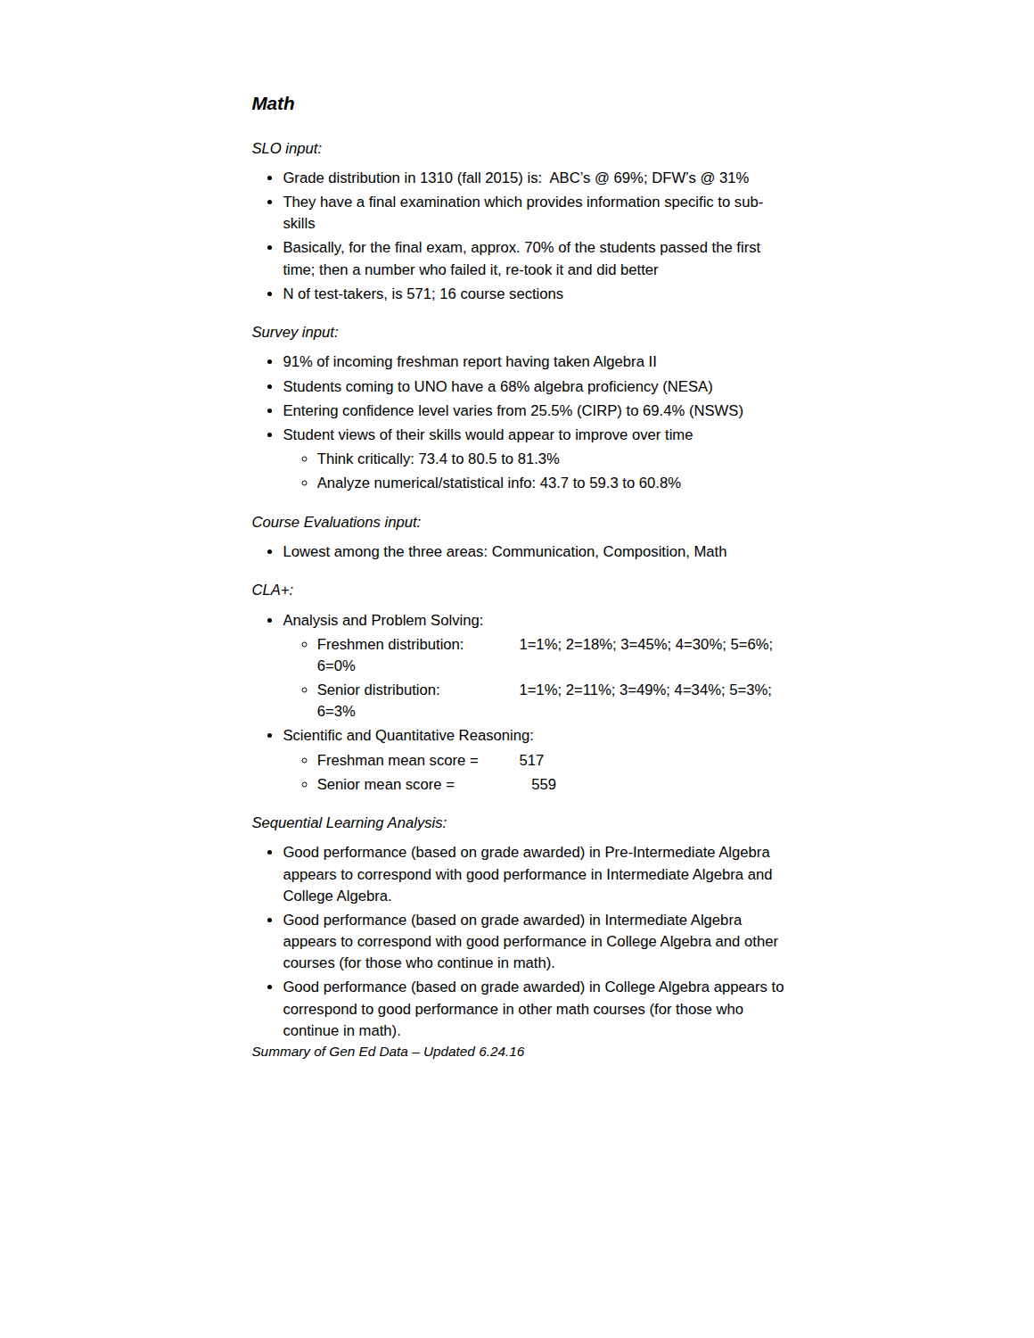Math
SLO input:
Grade distribution in 1310 (fall 2015) is: ABC’s @ 69%; DFW’s @ 31%
They have a final examination which provides information specific to sub-skills
Basically, for the final exam, approx. 70% of the students passed the first time; then a number who failed it, re-took it and did better
N of test-takers, is 571; 16 course sections
Survey input:
91% of incoming freshman report having taken Algebra II
Students coming to UNO have a 68% algebra proficiency (NESA)
Entering confidence level varies from 25.5% (CIRP) to 69.4% (NSWS)
Student views of their skills would appear to improve over time
Think critically: 73.4 to 80.5 to 81.3%
Analyze numerical/statistical info: 43.7 to 59.3 to 60.8%
Course Evaluations input:
Lowest among the three areas: Communication, Composition, Math
CLA+:
Analysis and Problem Solving:
Freshmen distribution: 1=1%; 2=18%; 3=45%; 4=30%; 5=6%; 6=0%
Senior distribution: 1=1%; 2=11%; 3=49%; 4=34%; 5=3%; 6=3%
Scientific and Quantitative Reasoning:
Freshman mean score =517
Senior mean score = 559
Sequential Learning Analysis:
Good performance (based on grade awarded) in Pre-Intermediate Algebra appears to correspond with good performance in Intermediate Algebra and College Algebra.
Good performance (based on grade awarded) in Intermediate Algebra appears to correspond with good performance in College Algebra and other courses (for those who continue in math).
Good performance (based on grade awarded) in College Algebra appears to correspond to good performance in other math courses (for those who continue in math).
Summary of Gen Ed Data – Updated 6.24.16